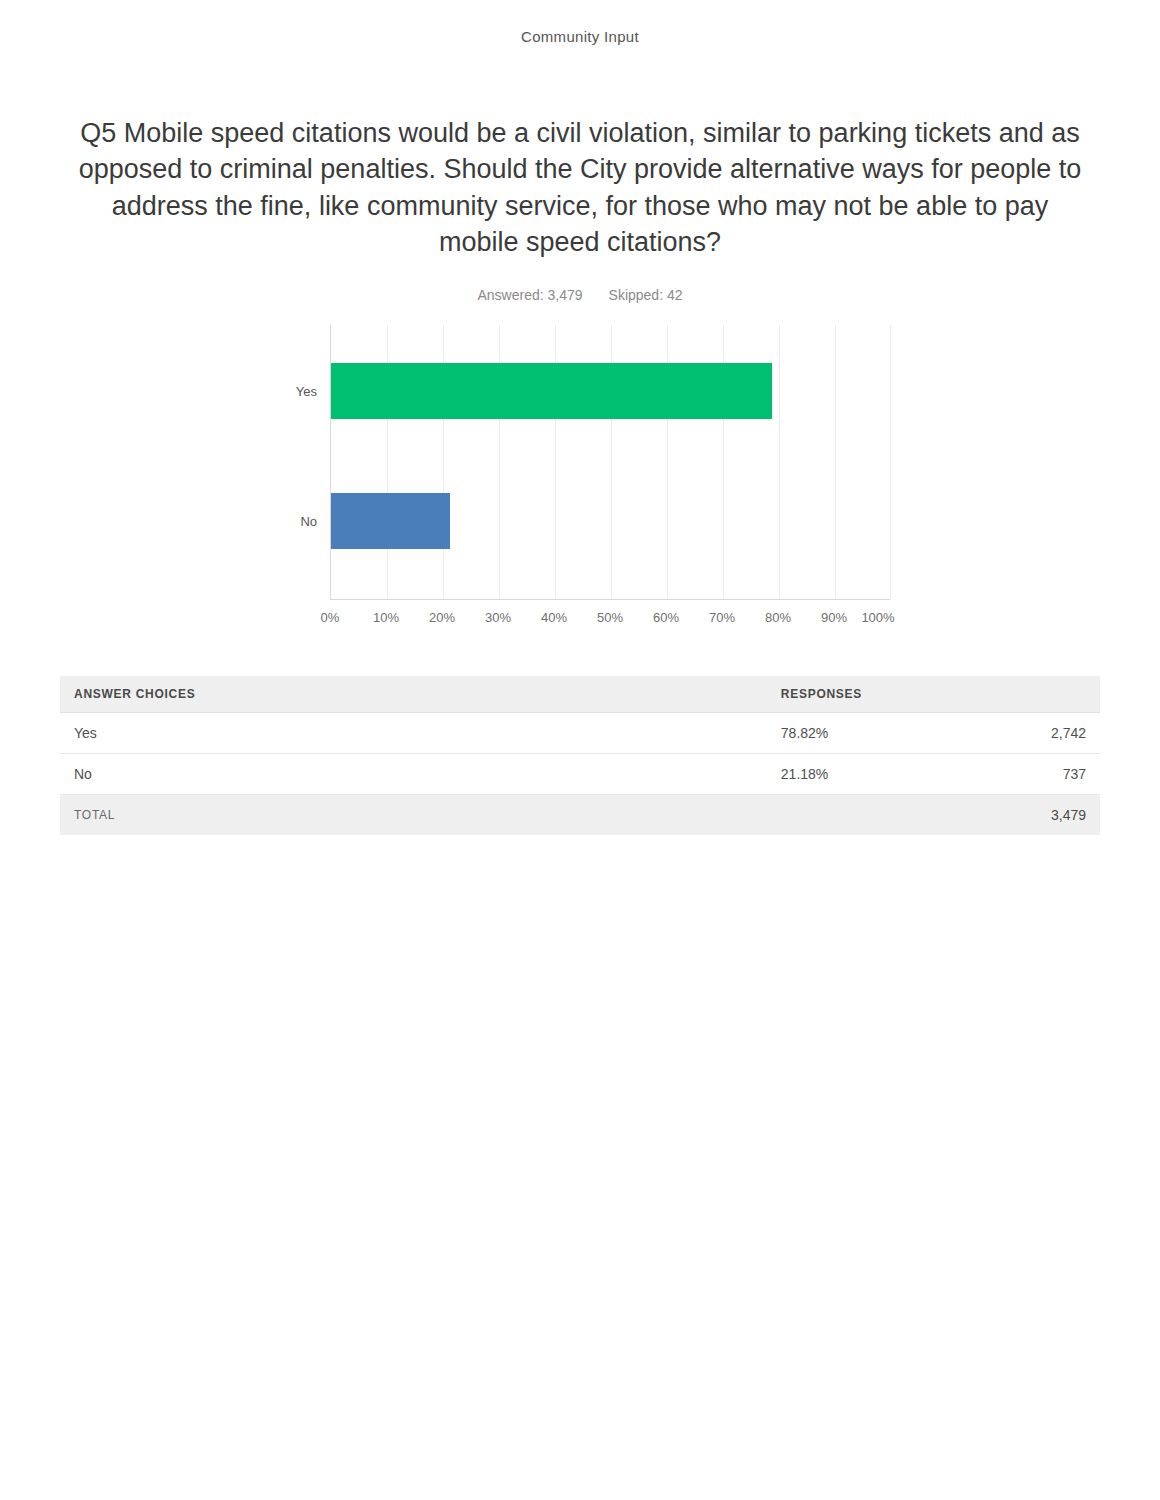Community Input
Q5 Mobile speed citations would be a civil violation, similar to parking tickets and as opposed to criminal penalties. Should the City provide alternative ways for people to address the fine, like community service, for those who may not be able to pay mobile speed citations?
Answered: 3,479 Skipped: 42
Yes
No
0% 10% 20% 30% 40% 50% 60% 70% 80% 90% 100%
| Answer Choices | Responses |
| --- | --- |
| Yes | 78.82% | 2,742 |
| No | 21.18% | 737 |
| Total | | 3,479 |